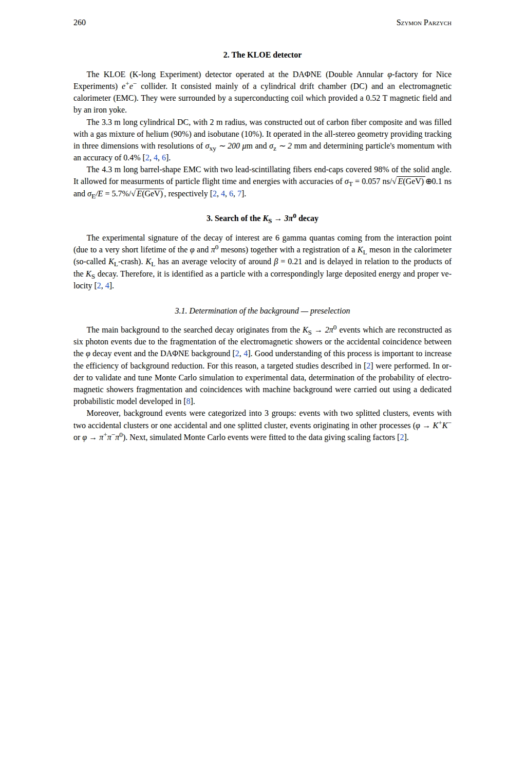260 Szymon Parzych
2. The KLOE detector
The KLOE (K-long Experiment) detector operated at the DAΦNE (Double Annular φ-factory for Nice Experiments) e+e− collider. It consisted mainly of a cylindrical drift chamber (DC) and an electromagnetic calorimeter (EMC). They were surrounded by a superconducting coil which provided a 0.52 T magnetic field and by an iron yoke.
The 3.3 m long cylindrical DC, with 2 m radius, was constructed out of carbon fiber composite and was filled with a gas mixture of helium (90%) and isobutane (10%). It operated in the all-stereo geometry providing tracking in three dimensions with resolutions of σxy ∼ 200 μm and σz ∼ 2 mm and determining particle's momentum with an accuracy of 0.4% [2, 4, 6].
The 4.3 m long barrel-shape EMC with two lead-scintillating fibers end-caps covered 98% of the solid angle. It allowed for measurments of particle flight time and energies with accuracies of σT = 0.057 ns/√E(GeV)⊕0.1 ns and σE/E = 5.7%/√E(GeV), respectively [2, 4, 6, 7].
3. Search of the KS → 3π0 decay
The experimental signature of the decay of interest are 6 gamma quantas coming from the interaction point (due to a very short lifetime of the φ and π0 mesons) together with a registration of a KL meson in the calorimeter (so-called KL-crash). KL has an average velocity of around β = 0.21 and is delayed in relation to the products of the KS decay. Therefore, it is identified as a particle with a correspondingly large deposited energy and proper velocity [2, 4].
3.1. Determination of the background — preselection
The main background to the searched decay originates from the KS → 2π0 events which are reconstructed as six photon events due to the fragmentation of the electromagnetic showers or the accidental coincidence between the φ decay event and the DAΦNE background [2, 4]. Good understanding of this process is important to increase the efficiency of background reduction. For this reason, a targeted studies described in [2] were performed. In order to validate and tune Monte Carlo simulation to experimental data, determination of the probability of electromagnetic showers fragmentation and coincidences with machine background were carried out using a dedicated probabilistic model developed in [8].
Moreover, background events were categorized into 3 groups: events with two splitted clusters, events with two accidental clusters or one accidental and one splitted cluster, events originating in other processes (φ → K+K− or φ → π+π−π0). Next, simulated Monte Carlo events were fitted to the data giving scaling factors [2].